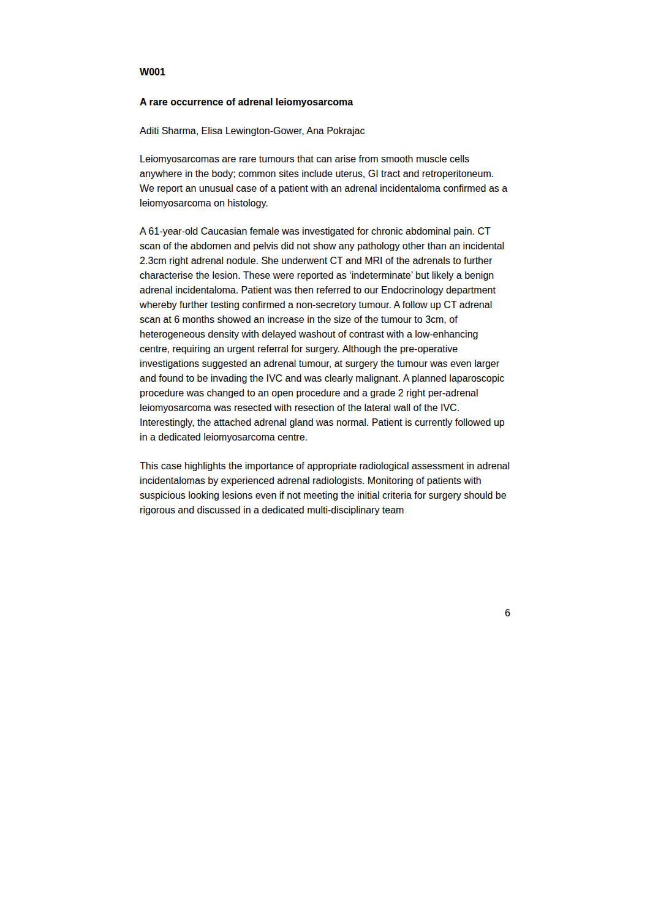W001
A rare occurrence of adrenal leiomyosarcoma
Aditi Sharma, Elisa Lewington-Gower, Ana Pokrajac
Leiomyosarcomas are rare tumours that can arise from smooth muscle cells anywhere in the body; common sites include uterus, GI tract and retroperitoneum. We report an unusual case of a patient with an adrenal incidentaloma confirmed as a leiomyosarcoma on histology.
A 61-year-old Caucasian female was investigated for chronic abdominal pain. CT scan of the abdomen and pelvis did not show any pathology other than an incidental 2.3cm right adrenal nodule. She underwent CT and MRI of the adrenals to further characterise the lesion. These were reported as ‘indeterminate’ but likely a benign adrenal incidentaloma. Patient was then referred to our Endocrinology department whereby further testing confirmed a non-secretory tumour. A follow up CT adrenal scan at 6 months showed an increase in the size of the tumour to 3cm, of heterogeneous density with delayed washout of contrast with a low-enhancing centre, requiring an urgent referral for surgery. Although the pre-operative investigations suggested an adrenal tumour, at surgery the tumour was even larger and found to be invading the IVC and was clearly malignant. A planned laparoscopic procedure was changed to an open procedure and a grade 2 right per-adrenal leiomyosarcoma was resected with resection of the lateral wall of the IVC. Interestingly, the attached adrenal gland was normal. Patient is currently followed up in a dedicated leiomyosarcoma centre.
This case highlights the importance of appropriate radiological assessment in adrenal incidentalomas by experienced adrenal radiologists. Monitoring of patients with suspicious looking lesions even if not meeting the initial criteria for surgery should be rigorous and discussed in a dedicated multi-disciplinary team
6